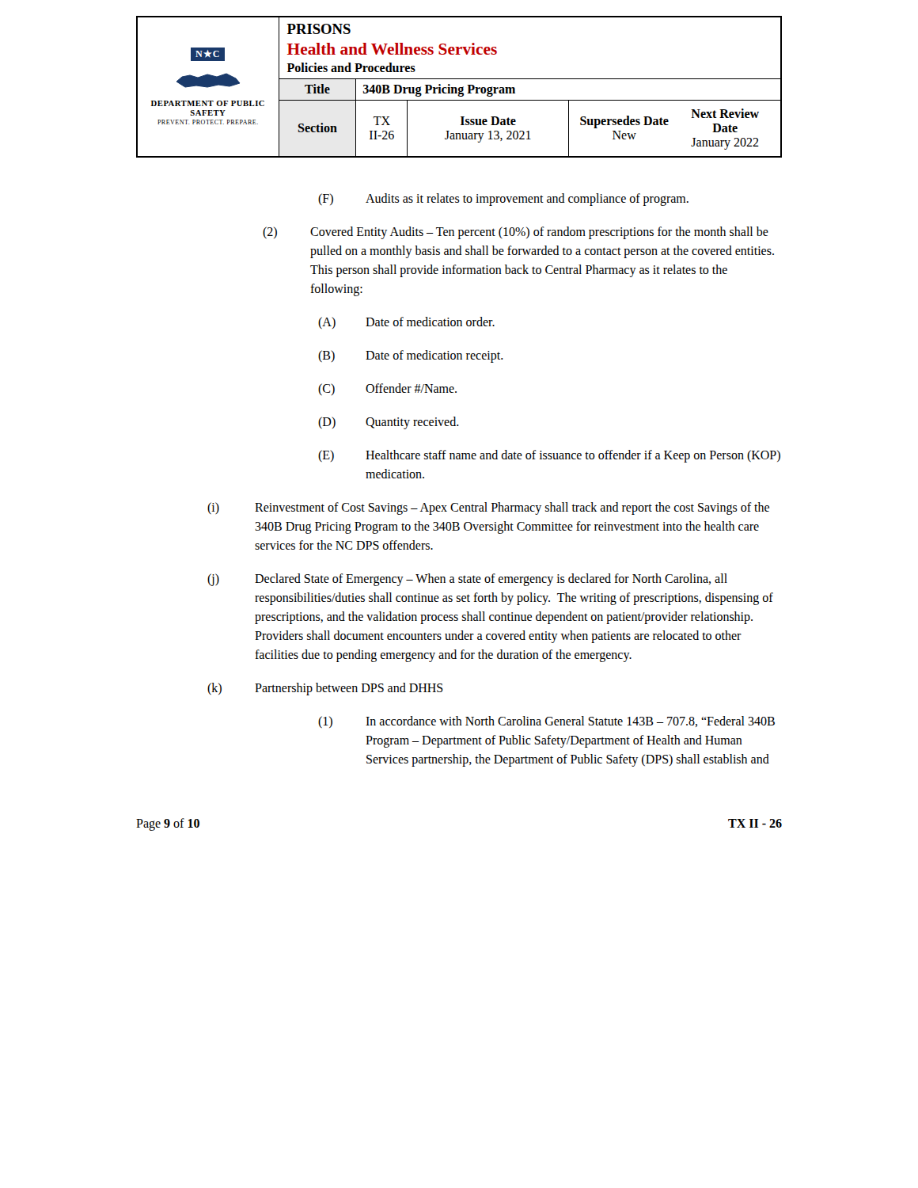| N★C DEPARTMENT OF PUBLIC SAFETY PREVENT. PROTECT. PREPARE. | PRISONS Health and Wellness Services Policies and Procedures |
| Title | 340B Drug Pricing Program |
| Section | TX II-26 | Issue Date January 13, 2021 | / Supersedes Date New / Next Review Date January 2022 / |
(F)
Audits as it relates to improvement and compliance of program.
(2)
Covered Entity Audits – Ten percent (10%) of random prescriptions for the month shall be pulled on a monthly basis and shall be forwarded to a contact person at the covered entities. This person shall provide information back to Central Pharmacy as it relates to the following:
(A)
Date of medication order.
(B)
Date of medication receipt.
(C)
Offender #/Name.
(D)
Quantity received.
(E)
Healthcare staff name and date of issuance to offender if a Keep on Person (KOP) medication.
(i)
Reinvestment of Cost Savings – Apex Central Pharmacy shall track and report the cost Savings of the 340B Drug Pricing Program to the 340B Oversight Committee for reinvestment into the health care services for the NC DPS offenders.
(j)
Declared State of Emergency – When a state of emergency is declared for North Carolina, all responsibilities/duties shall continue as set forth by policy. The writing of prescriptions, dispensing of prescriptions, and the validation process shall continue dependent on patient/provider relationship. Providers shall document encounters under a covered entity when patients are relocated to other facilities due to pending emergency and for the duration of the emergency.
(k)
Partnership between DPS and DHHS
(1)
In accordance with North Carolina General Statute 143B – 707.8, “Federal 340B Program – Department of Public Safety/Department of Health and Human Services partnership, the Department of Public Safety (DPS) shall establish and
Page 9 of 10
TX II - 26